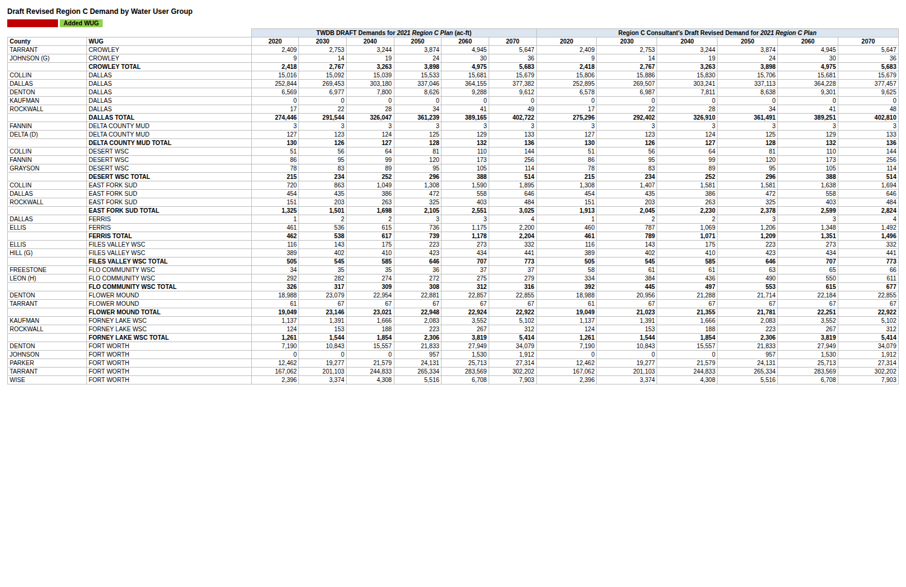Draft Revised Region C Demand by Water User Group
Removed WUG Added WUG
| | TWDB DRAFT Demands for 2021 Region C Plan (ac-ft) | Region C Consultant's Draft Revised Demand for 2021 Region C Plan |
| --- | --- | --- |
| County | WUG | 2020 | 2030 | 2040 | 2050 | 2060 | 2070 | 2020 | 2030 | 2040 | 2050 | 2060 | 2070 |
| TARRANT | CROWLEY | 2,409 | 2,753 | 3,244 | 3,874 | 4,945 | 5,647 | 2,409 | 2,753 | 3,244 | 3,874 | 4,945 | 5,647 |
| JOHNSON (G) | CROWLEY | 9 | 14 | 19 | 24 | 30 | 36 | 9 | 14 | 19 | 24 | 30 | 36 |
| | CROWLEY TOTAL | 2,418 | 2,767 | 3,263 | 3,898 | 4,975 | 5,683 | 2,418 | 2,767 | 3,263 | 3,898 | 4,975 | 5,683 |
| COLLIN | DALLAS | 15,016 | 15,092 | 15,039 | 15,533 | 15,681 | 15,679 | 15,806 | 15,886 | 15,830 | 15,706 | 15,681 | 15,679 |
| DALLAS | DALLAS | 252,844 | 269,453 | 303,180 | 337,046 | 364,155 | 377,382 | 252,895 | 269,507 | 303,241 | 337,113 | 364,228 | 377,457 |
| DENTON | DALLAS | 6,569 | 6,977 | 7,800 | 8,626 | 9,288 | 9,612 | 6,578 | 6,987 | 7,811 | 8,638 | 9,301 | 9,625 |
| KAUFMAN | DALLAS | 0 | 0 | 0 | 0 | 0 | 0 | 0 | 0 | 0 | 0 | 0 | 0 |
| ROCKWALL | DALLAS | 17 | 22 | 28 | 34 | 41 | 49 | 17 | 22 | 28 | 34 | 41 | 48 |
| | DALLAS TOTAL | 274,446 | 291,544 | 326,047 | 361,239 | 389,165 | 402,722 | 275,296 | 292,402 | 326,910 | 361,491 | 389,251 | 402,810 |
| FANNIN | DELTA COUNTY MUD | 3 | 3 | 3 | 3 | 3 | 3 | 3 | 3 | 3 | 3 | 3 | 3 |
| DELTA (D) | DELTA COUNTY MUD | 127 | 123 | 124 | 125 | 129 | 133 | 127 | 123 | 124 | 125 | 129 | 133 |
| | DELTA COUNTY MUD TOTAL | 130 | 126 | 127 | 128 | 132 | 136 | 130 | 126 | 127 | 128 | 132 | 136 |
| COLLIN | DESERT WSC | 51 | 56 | 64 | 81 | 110 | 144 | 51 | 56 | 64 | 81 | 110 | 144 |
| FANNIN | DESERT WSC | 86 | 95 | 99 | 120 | 173 | 256 | 86 | 95 | 99 | 120 | 173 | 256 |
| GRAYSON | DESERT WSC | 78 | 83 | 89 | 95 | 105 | 114 | 78 | 83 | 89 | 95 | 105 | 114 |
| | DESERT WSC TOTAL | 215 | 234 | 252 | 296 | 388 | 514 | 215 | 234 | 252 | 296 | 388 | 514 |
| COLLIN | EAST FORK SUD | 720 | 863 | 1,049 | 1,308 | 1,590 | 1,895 | 1,308 | 1,407 | 1,581 | 1,581 | 1,638 | 1,694 |
| DALLAS | EAST FORK SUD | 454 | 435 | 386 | 472 | 558 | 646 | 454 | 435 | 386 | 472 | 558 | 646 |
| ROCKWALL | EAST FORK SUD | 151 | 203 | 263 | 325 | 403 | 484 | 151 | 203 | 263 | 325 | 403 | 484 |
| | EAST FORK SUD TOTAL | 1,325 | 1,501 | 1,698 | 2,105 | 2,551 | 3,025 | 1,913 | 2,045 | 2,230 | 2,378 | 2,599 | 2,824 |
| DALLAS | FERRIS | 1 | 2 | 2 | 3 | 3 | 4 | 1 | 2 | 2 | 3 | 3 | 4 |
| ELLIS | FERRIS | 461 | 536 | 615 | 736 | 1,175 | 2,200 | 460 | 787 | 1,069 | 1,206 | 1,348 | 1,492 |
| | FERRIS TOTAL | 462 | 538 | 617 | 739 | 1,178 | 2,204 | 461 | 789 | 1,071 | 1,209 | 1,351 | 1,496 |
| ELLIS | FILES VALLEY WSC | 116 | 143 | 175 | 223 | 273 | 332 | 116 | 143 | 175 | 223 | 273 | 332 |
| HILL (G) | FILES VALLEY WSC | 389 | 402 | 410 | 423 | 434 | 441 | 389 | 402 | 410 | 423 | 434 | 441 |
| | FILES VALLEY WSC TOTAL | 505 | 545 | 585 | 646 | 707 | 773 | 505 | 545 | 585 | 646 | 707 | 773 |
| FREESTONE | FLO COMMUNITY WSC | 34 | 35 | 35 | 36 | 37 | 37 | 58 | 61 | 61 | 63 | 65 | 66 |
| LEON (H) | FLO COMMUNITY WSC | 292 | 282 | 274 | 272 | 275 | 279 | 334 | 384 | 436 | 490 | 550 | 611 |
| | FLO COMMUNITY WSC TOTAL | 326 | 317 | 309 | 308 | 312 | 316 | 392 | 445 | 497 | 553 | 615 | 677 |
| DENTON | FLOWER MOUND | 18,988 | 23,079 | 22,954 | 22,881 | 22,857 | 22,855 | 18,988 | 20,956 | 21,288 | 21,714 | 22,184 | 22,855 |
| TARRANT | FLOWER MOUND | 61 | 67 | 67 | 67 | 67 | 67 | 61 | 67 | 67 | 67 | 67 | 67 |
| | FLOWER MOUND TOTAL | 19,049 | 23,146 | 23,021 | 22,948 | 22,924 | 22,922 | 19,049 | 21,023 | 21,355 | 21,781 | 22,251 | 22,922 |
| KAUFMAN | FORNEY LAKE WSC | 1,137 | 1,391 | 1,666 | 2,083 | 3,552 | 5,102 | 1,137 | 1,391 | 1,666 | 2,083 | 3,552 | 5,102 |
| ROCKWALL | FORNEY LAKE WSC | 124 | 153 | 188 | 223 | 267 | 312 | 124 | 153 | 188 | 223 | 267 | 312 |
| | FORNEY LAKE WSC TOTAL | 1,261 | 1,544 | 1,854 | 2,306 | 3,819 | 5,414 | 1,261 | 1,544 | 1,854 | 2,306 | 3,819 | 5,414 |
| DENTON | FORT WORTH | 7,190 | 10,843 | 15,557 | 21,833 | 27,949 | 34,079 | 7,190 | 10,843 | 15,557 | 21,833 | 27,949 | 34,079 |
| JOHNSON | FORT WORTH | 0 | 0 | 0 | 957 | 1,530 | 1,912 | 0 | 0 | 0 | 957 | 1,530 | 1,912 |
| PARKER | FORT WORTH | 12,462 | 19,277 | 21,579 | 24,131 | 25,713 | 27,314 | 12,462 | 19,277 | 21,579 | 24,131 | 25,713 | 27,314 |
| TARRANT | FORT WORTH | 167,062 | 201,103 | 244,833 | 265,334 | 283,569 | 302,202 | 167,062 | 201,103 | 244,833 | 265,334 | 283,569 | 302,202 |
| WISE | FORT WORTH | 2,396 | 3,374 | 4,308 | 5,516 | 6,708 | 7,903 | 2,396 | 3,374 | 4,308 | 5,516 | 6,708 | 7,903 |